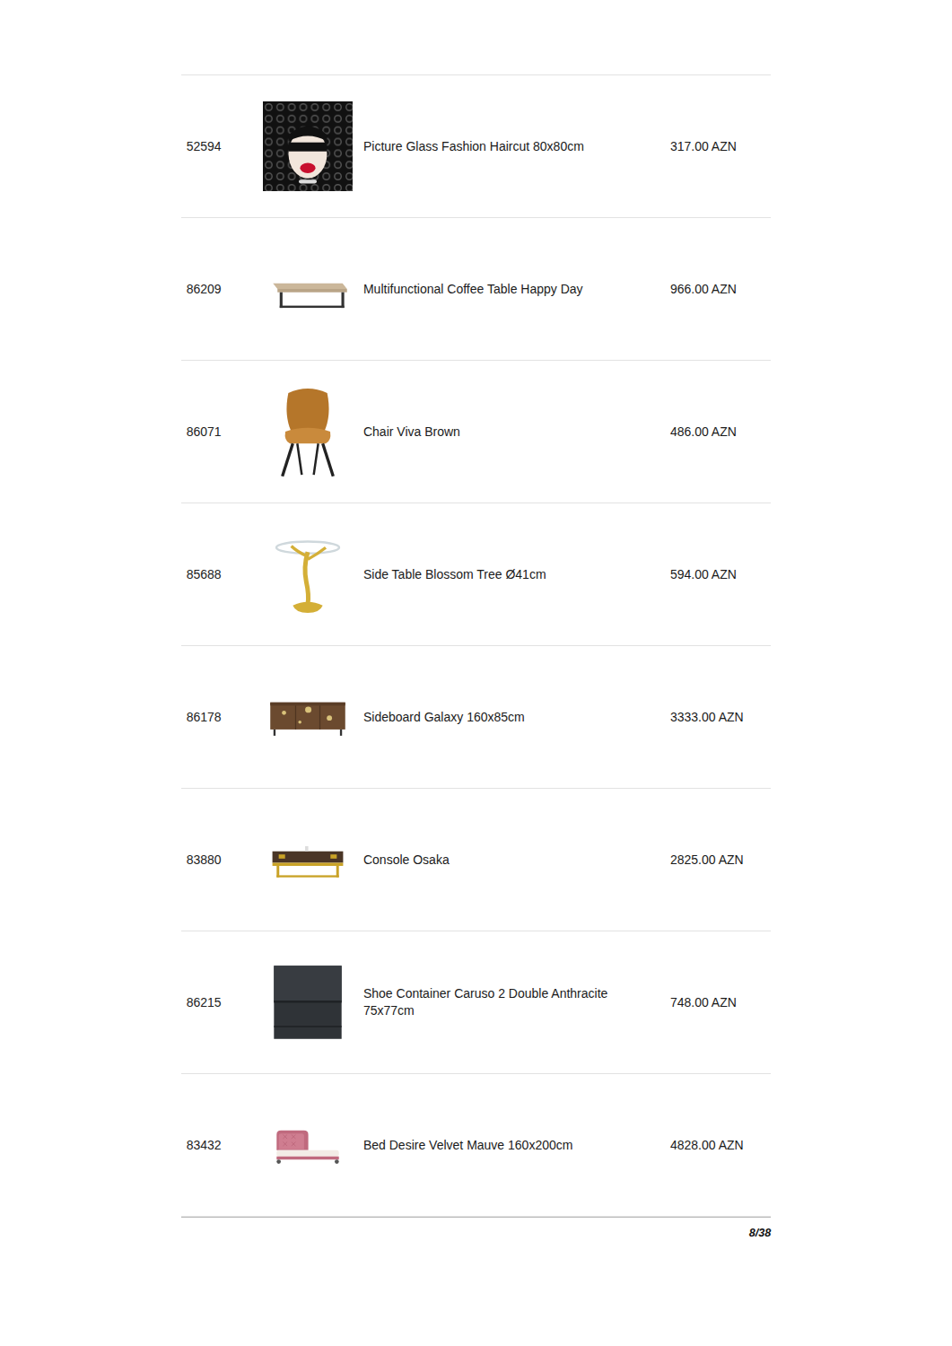| 52594 | | Picture Glass Fashion Haircut 80x80cm | 317.00 AZN |
| 86209 | | Multifunctional Coffee Table Happy Day | 966.00 AZN |
| 86071 | | Chair Viva Brown | 486.00 AZN |
| 85688 | | Side Table Blossom Tree Ø41cm | 594.00 AZN |
| 86178 | | Sideboard Galaxy 160x85cm | 3333.00 AZN |
| 83880 | | Console Osaka | 2825.00 AZN |
| 86215 | | Shoe Container Caruso 2 Double Anthracite 75x77cm | 748.00 AZN |
| 83432 | | Bed Desire Velvet Mauve 160x200cm | 4828.00 AZN |
8/38